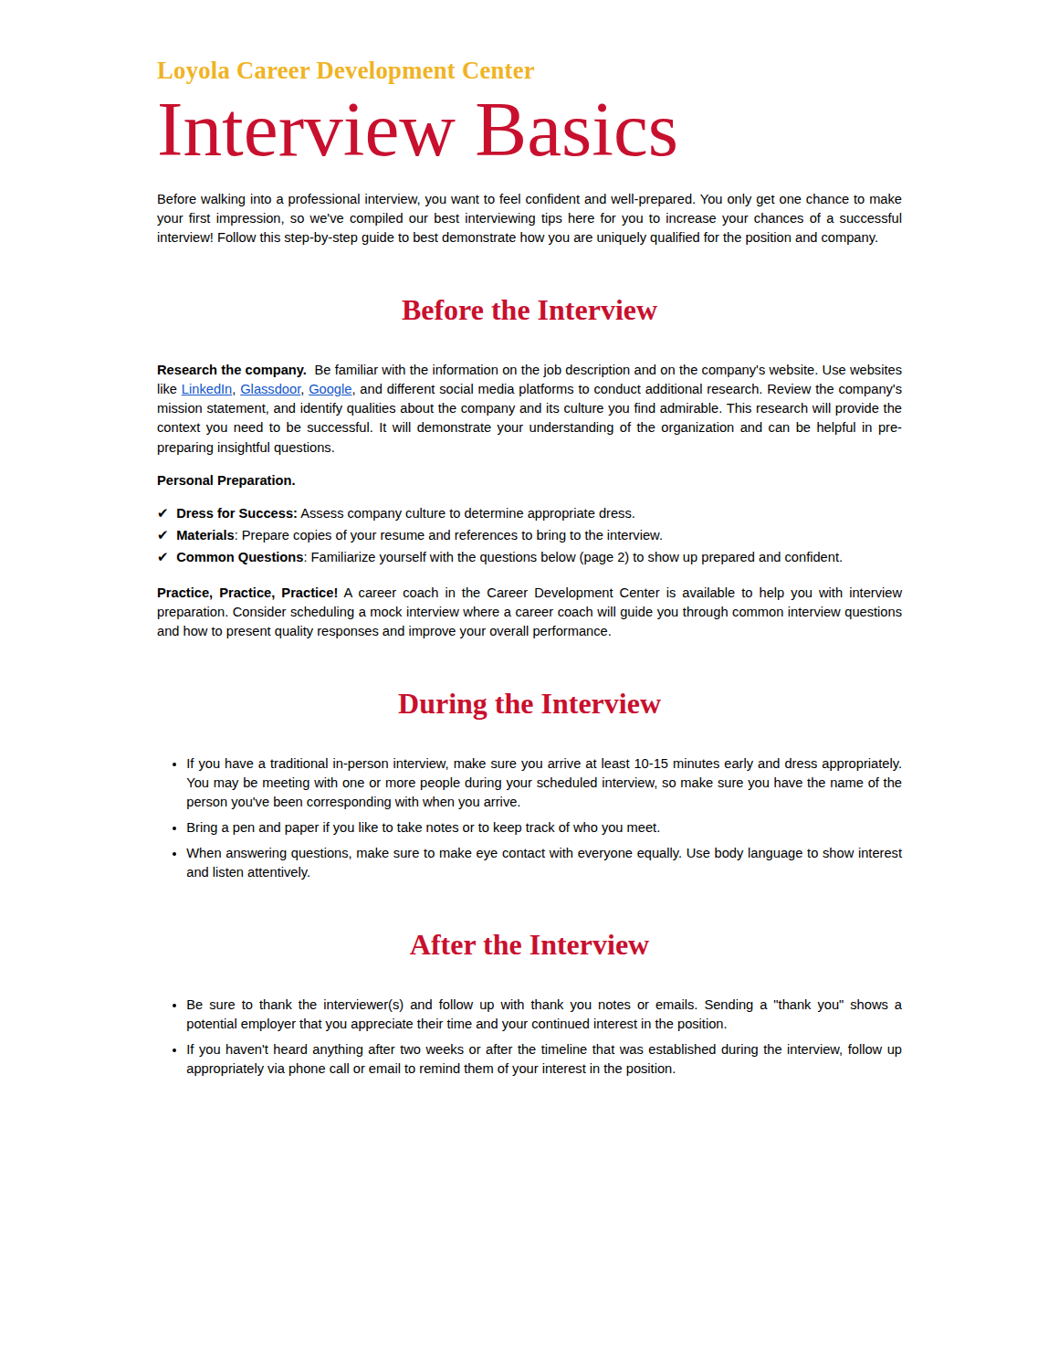Loyola Career Development Center
Interview Basics
Before walking into a professional interview, you want to feel confident and well-prepared. You only get one chance to make your first impression, so we've compiled our best interviewing tips here for you to increase your chances of a successful interview! Follow this step-by-step guide to best demonstrate how you are uniquely qualified for the position and company.
Before the Interview
Research the company. Be familiar with the information on the job description and on the company's website. Use websites like LinkedIn, Glassdoor, Google, and different social media platforms to conduct additional research. Review the company's mission statement, and identify qualities about the company and its culture you find admirable. This research will provide the context you need to be successful. It will demonstrate your understanding of the organization and can be helpful in pre-preparing insightful questions.
Personal Preparation.
Dress for Success: Assess company culture to determine appropriate dress.
Materials: Prepare copies of your resume and references to bring to the interview.
Common Questions: Familiarize yourself with the questions below (page 2) to show up prepared and confident.
Practice, Practice, Practice! A career coach in the Career Development Center is available to help you with interview preparation. Consider scheduling a mock interview where a career coach will guide you through common interview questions and how to present quality responses and improve your overall performance.
During the Interview
If you have a traditional in-person interview, make sure you arrive at least 10-15 minutes early and dress appropriately. You may be meeting with one or more people during your scheduled interview, so make sure you have the name of the person you've been corresponding with when you arrive.
Bring a pen and paper if you like to take notes or to keep track of who you meet.
When answering questions, make sure to make eye contact with everyone equally. Use body language to show interest and listen attentively.
After the Interview
Be sure to thank the interviewer(s) and follow up with thank you notes or emails. Sending a "thank you" shows a potential employer that you appreciate their time and your continued interest in the position.
If you haven't heard anything after two weeks or after the timeline that was established during the interview, follow up appropriately via phone call or email to remind them of your interest in the position.